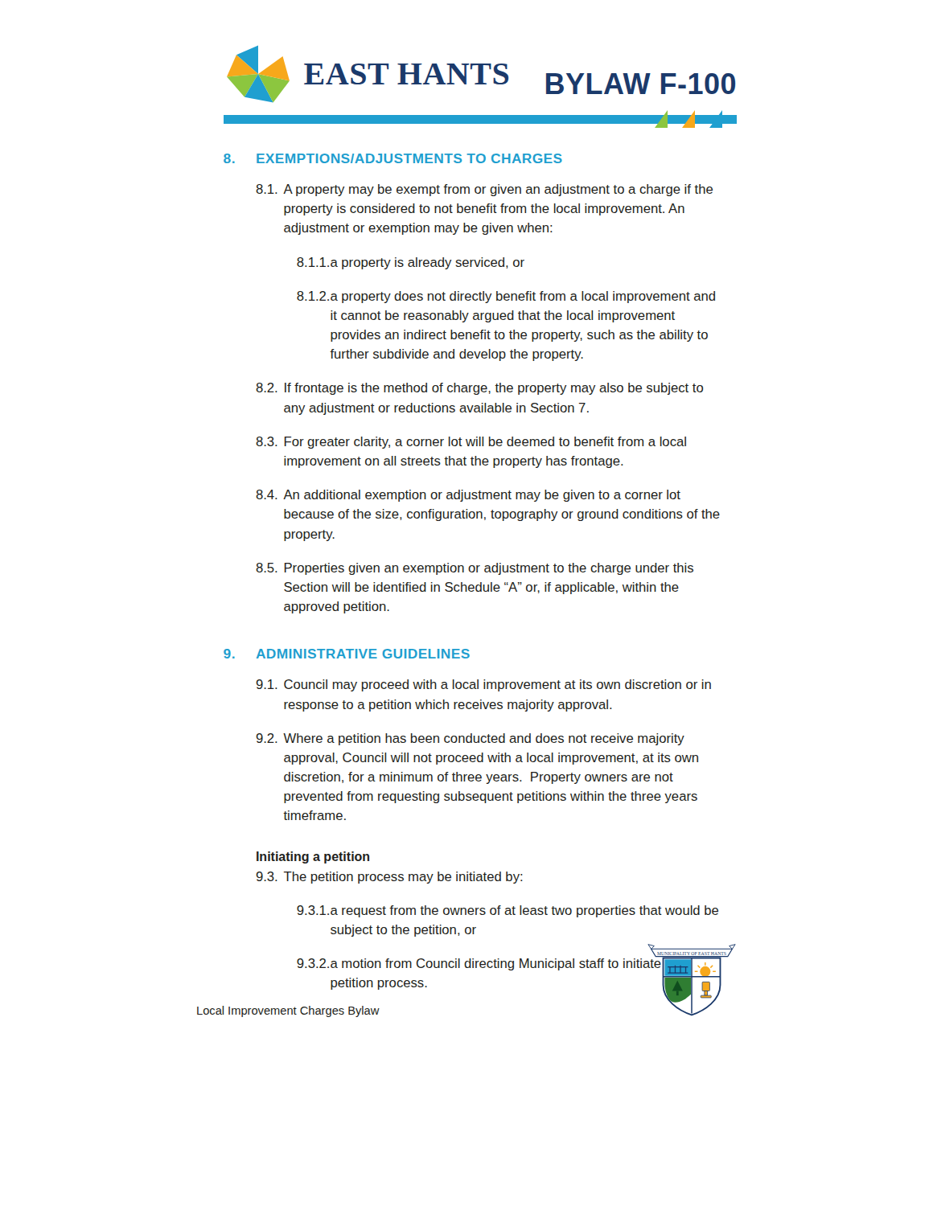EAST HANTS
BYLAW F-100
8. EXEMPTIONS/ADJUSTMENTS TO CHARGES
8.1.
A property may be exempt from or given an adjustment to a charge if the property is considered to not benefit from the local improvement. An adjustment or exemption may be given when:
8.1.1.
a property is already serviced, or
8.1.2.
a property does not directly benefit from a local improvement and it cannot be reasonably argued that the local improvement provides an indirect benefit to the property, such as the ability to further subdivide and develop the property.
8.2.
If frontage is the method of charge, the property may also be subject to any adjustment or reductions available in Section 7.
8.3.
For greater clarity, a corner lot will be deemed to benefit from a local improvement on all streets that the property has frontage.
8.4.
An additional exemption or adjustment may be given to a corner lot because of the size, configuration, topography or ground conditions of the property.
8.5.
Properties given an exemption or adjustment to the charge under this Section will be identified in Schedule “A” or, if applicable, within the approved petition.
9. ADMINISTRATIVE GUIDELINES
9.1.
Council may proceed with a local improvement at its own discretion or in response to a petition which receives majority approval.
9.2.
Where a petition has been conducted and does not receive majority approval, Council will not proceed with a local improvement, at its own discretion, for a minimum of three years. Property owners are not prevented from requesting subsequent petitions within the three years timeframe.
Initiating a petition
9.3.
The petition process may be initiated by:
9.3.1.
a request from the owners of at least two properties that would be subject to the petition, or
9.3.2.
a motion from Council directing Municipal staff to initiate the petition process.
Local Improvement Charges Bylaw
MUNICIPALITY OF EAST HANTS